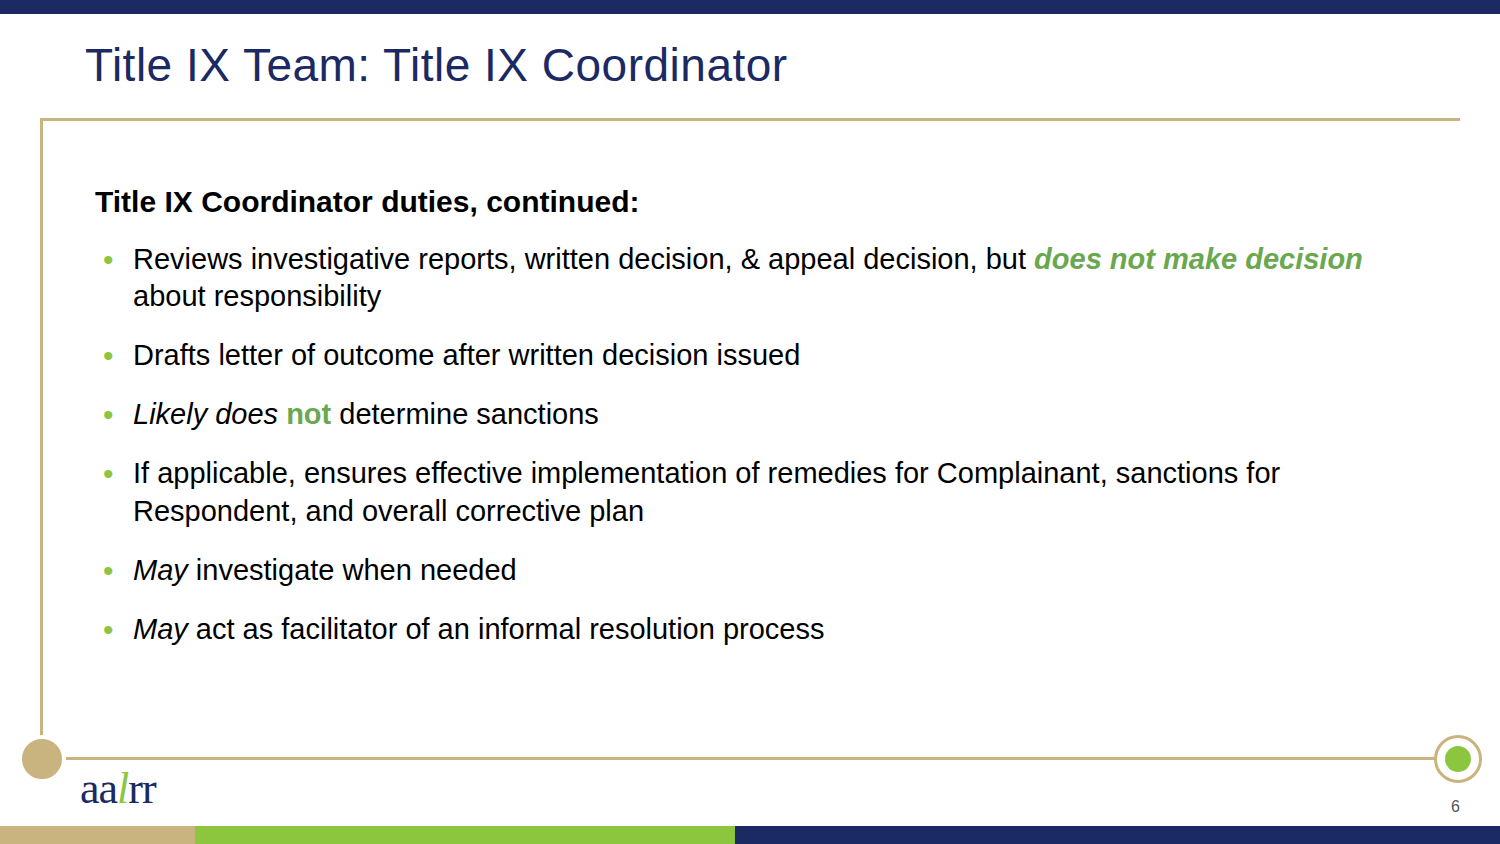Title IX Team: Title IX Coordinator
Title IX Coordinator duties, continued:
Reviews investigative reports, written decision, & appeal decision, but does not make decision about responsibility
Drafts letter of outcome after written decision issued
Likely does not determine sanctions
If applicable, ensures effective implementation of remedies for Complainant, sanctions for Respondent, and overall corrective plan
May investigate when needed
May act as facilitator of an informal resolution process
aalrr
6